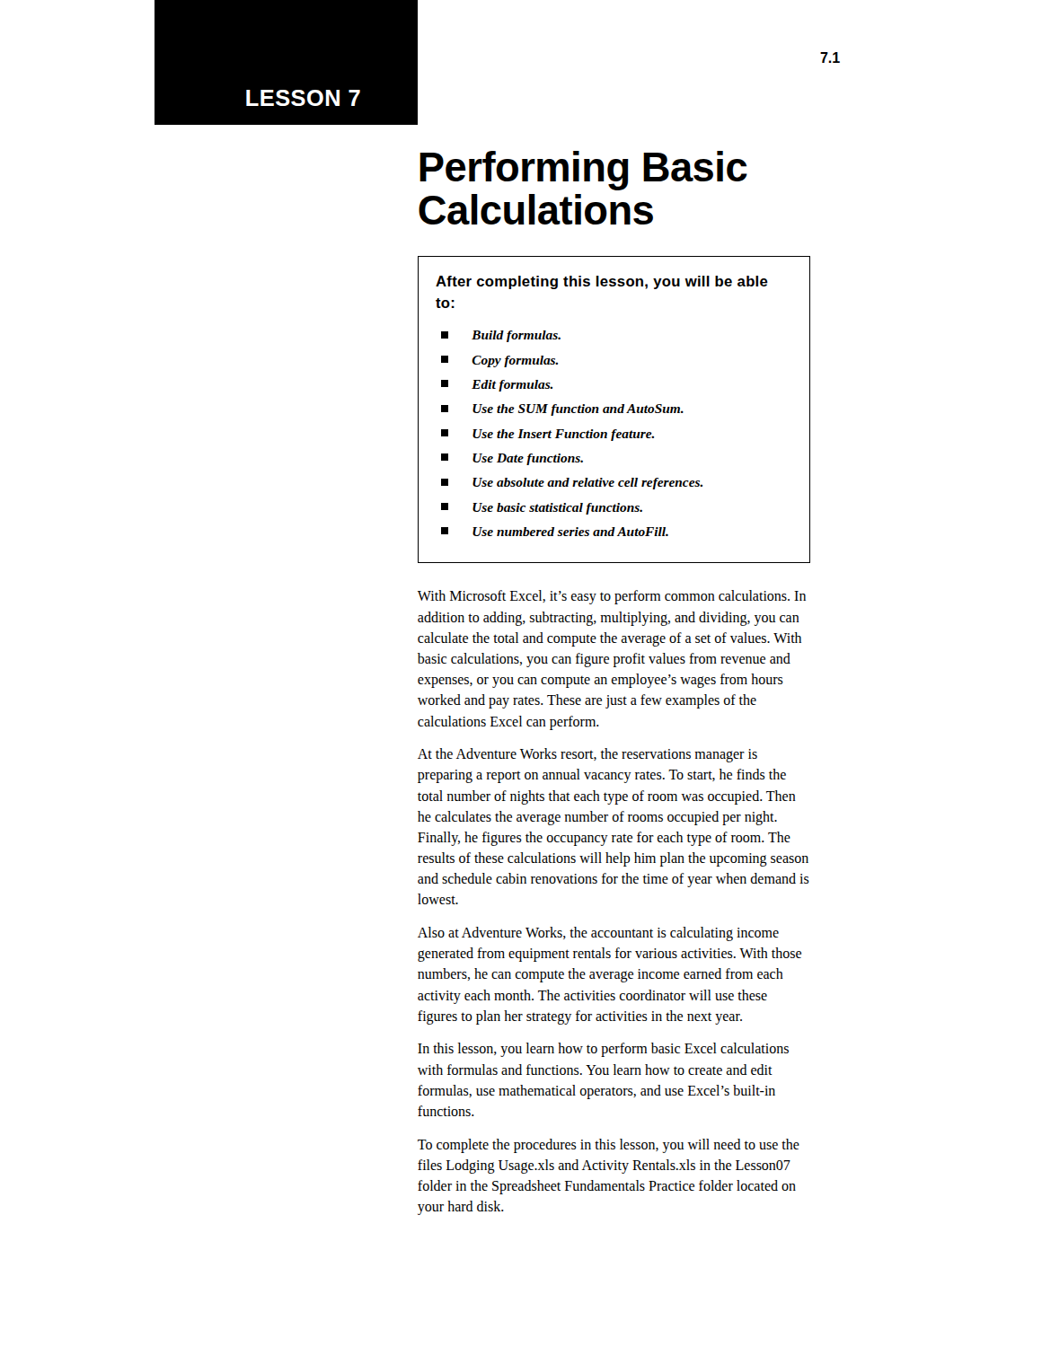LESSON 7
7.1
Performing Basic Calculations
After completing this lesson, you will be able to:
Build formulas.
Copy formulas.
Edit formulas.
Use the SUM function and AutoSum.
Use the Insert Function feature.
Use Date functions.
Use absolute and relative cell references.
Use basic statistical functions.
Use numbered series and AutoFill.
With Microsoft Excel, it’s easy to perform common calculations. In addition to adding, subtracting, multiplying, and dividing, you can calculate the total and compute the average of a set of values. With basic calculations, you can figure profit values from revenue and expenses, or you can compute an employee’s wages from hours worked and pay rates. These are just a few examples of the calculations Excel can perform.
At the Adventure Works resort, the reservations manager is preparing a report on annual vacancy rates. To start, he finds the total number of nights that each type of room was occupied. Then he calculates the average number of rooms occupied per night. Finally, he figures the occupancy rate for each type of room. The results of these calculations will help him plan the upcoming season and schedule cabin renovations for the time of year when demand is lowest.
Also at Adventure Works, the accountant is calculating income generated from equipment rentals for various activities. With those numbers, he can compute the average income earned from each activity each month. The activities coordinator will use these figures to plan her strategy for activities in the next year.
In this lesson, you learn how to perform basic Excel calculations with formulas and functions. You learn how to create and edit formulas, use mathematical operators, and use Excel’s built-in functions.
To complete the procedures in this lesson, you will need to use the files Lodging Usage.xls and Activity Rentals.xls in the Lesson07 folder in the Spreadsheet Fundamentals Practice folder located on your hard disk.